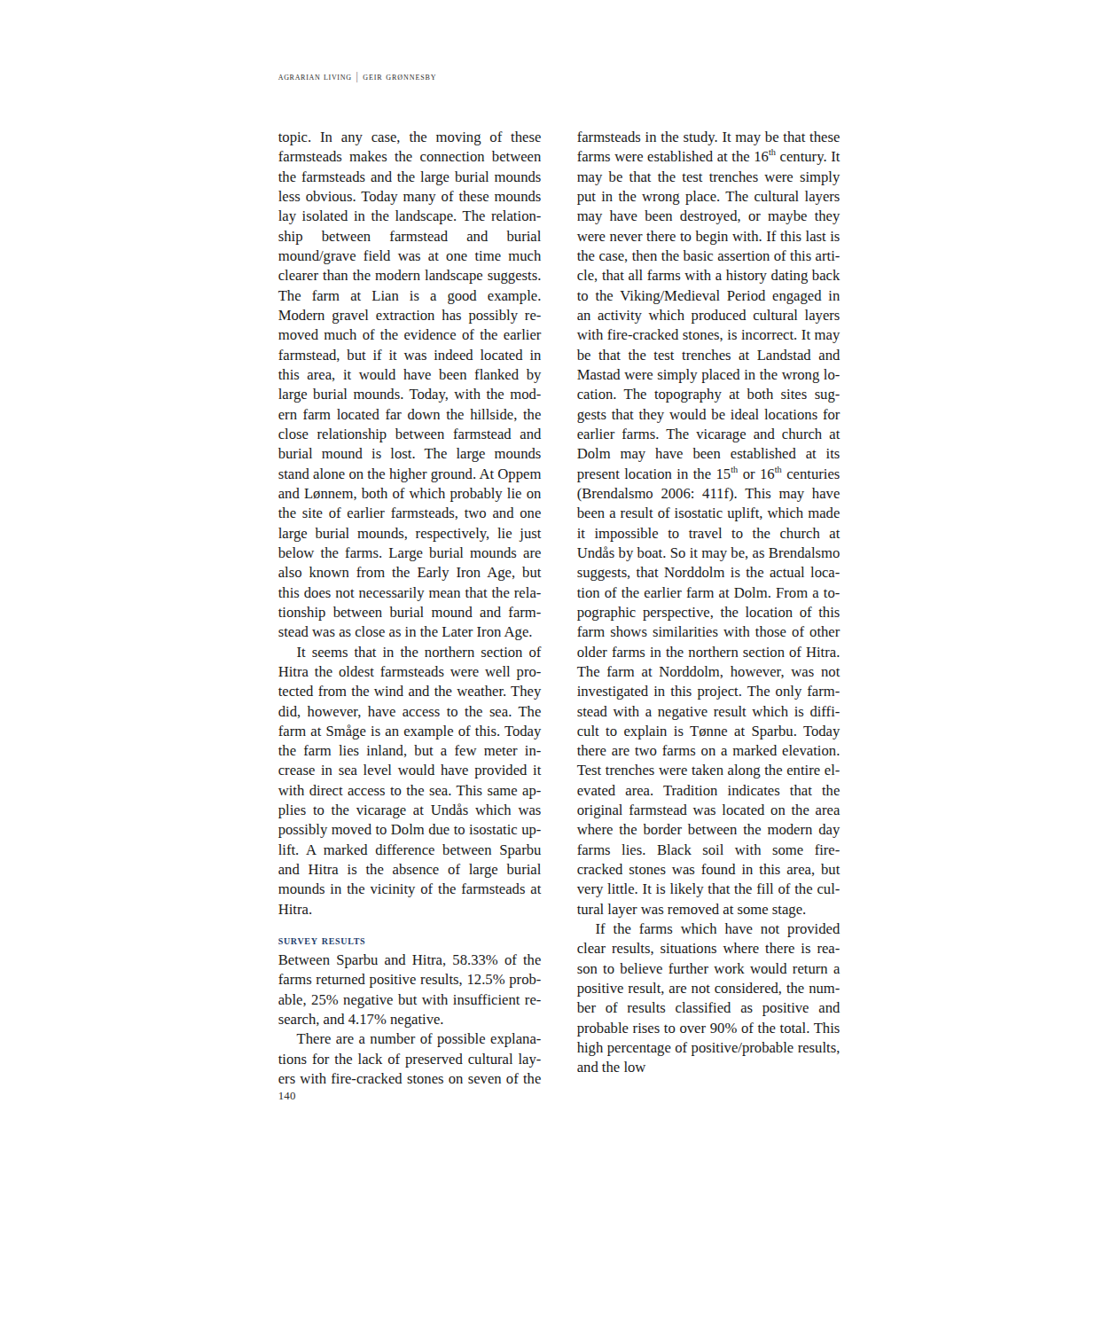Agrarian living|Geir Grønnesby
topic. In any case, the moving of these farmsteads makes the connection between the farmsteads and the large burial mounds less obvious. Today many of these mounds lay isolated in the landscape. The relationship between farmstead and burial mound/grave field was at one time much clearer than the modern landscape suggests. The farm at Lian is a good example. Modern gravel extraction has possibly removed much of the evidence of the earlier farmstead, but if it was indeed located in this area, it would have been flanked by large burial mounds. Today, with the modern farm located far down the hillside, the close relationship between farmstead and burial mound is lost. The large mounds stand alone on the higher ground. At Oppem and Lønnem, both of which probably lie on the site of earlier farmsteads, two and one large burial mounds, respectively, lie just below the farms. Large burial mounds are also known from the Early Iron Age, but this does not necessarily mean that the relationship between burial mound and farmstead was as close as in the Later Iron Age.
It seems that in the northern section of Hitra the oldest farmsteads were well protected from the wind and the weather. They did, however, have access to the sea. The farm at Småge is an example of this. Today the farm lies inland, but a few meter increase in sea level would have provided it with direct access to the sea. This same applies to the vicarage at Undås which was possibly moved to Dolm due to isostatic uplift. A marked difference between Sparbu and Hitra is the absence of large burial mounds in the vicinity of the farmsteads at Hitra.
Survey results
Between Sparbu and Hitra, 58.33% of the farms returned positive results, 12.5% probable, 25% negative but with insufficient research, and 4.17% negative.
There are a number of possible explanations for the lack of preserved cultural layers with fire-cracked stones on seven of the farmsteads in the study. It may be that these farms were established at the 16th century. It may be that the test trenches were simply put in the wrong place. The cultural layers may have been destroyed, or maybe they were never there to begin with. If this last is the case, then the basic assertion of this article, that all farms with a history dating back to the Viking/Medieval Period engaged in an activity which produced cultural layers with fire-cracked stones, is incorrect. It may be that the test trenches at Landstad and Mastad were simply placed in the wrong location. The topography at both sites suggests that they would be ideal locations for earlier farms. The vicarage and church at Dolm may have been established at its present location in the 15th or 16th centuries (Brendalsmo 2006: 411f). This may have been a result of isostatic uplift, which made it impossible to travel to the church at Undås by boat. So it may be, as Brendalsmo suggests, that Norddolm is the actual location of the earlier farm at Dolm. From a topographic perspective, the location of this farm shows similarities with those of other older farms in the northern section of Hitra. The farm at Norddolm, however, was not investigated in this project. The only farmstead with a negative result which is difficult to explain is Tønne at Sparbu. Today there are two farms on a marked elevation. Test trenches were taken along the entire elevated area. Tradition indicates that the original farmstead was located on the area where the border between the modern day farms lies. Black soil with some fire-cracked stones was found in this area, but very little. It is likely that the fill of the cultural layer was removed at some stage.
If the farms which have not provided clear results, situations where there is reason to believe further work would return a positive result, are not considered, the number of results classified as positive and probable rises to over 90% of the total. This high percentage of positive/probable results, and the low
140